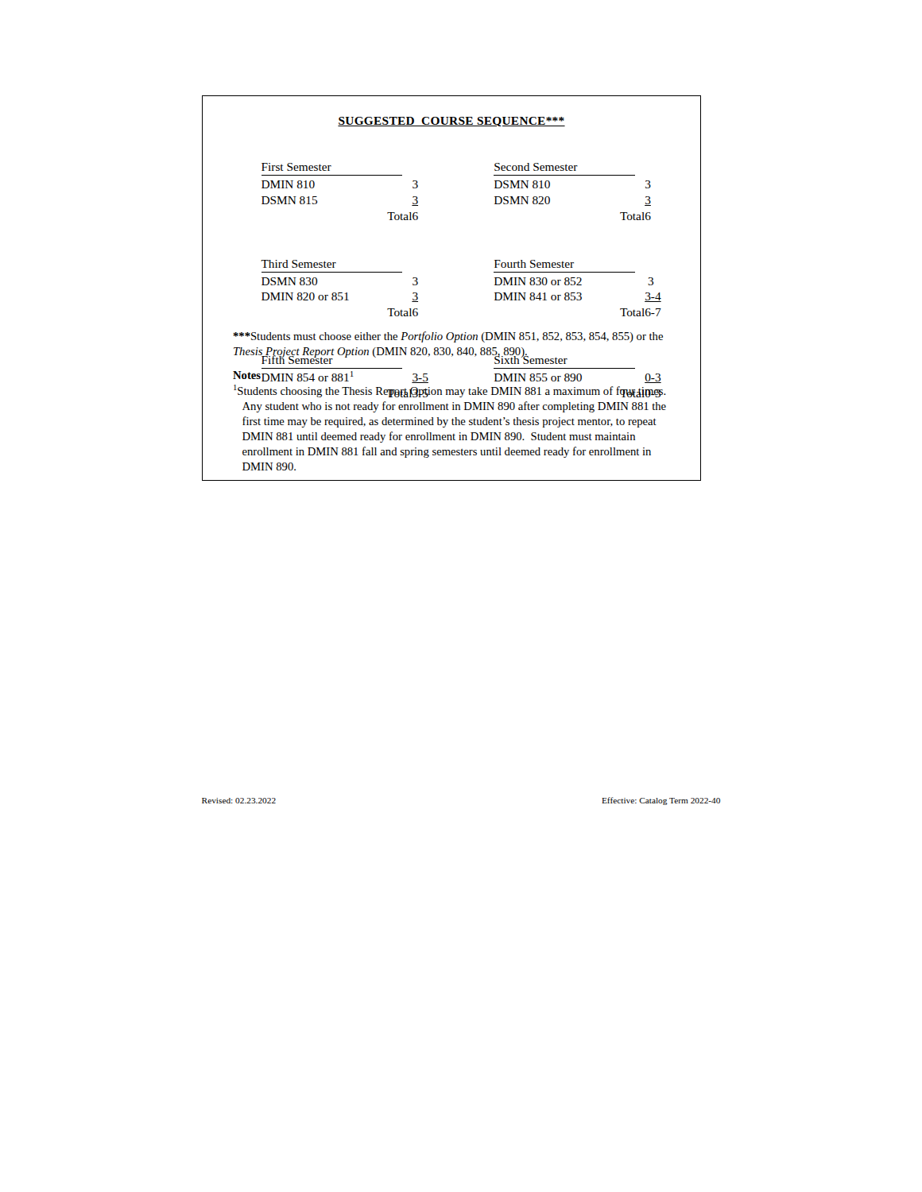SUGGESTED COURSE SEQUENCE***
| | First Semester / DMIN 810 / 3 / / DSMN 815 / 3 / / Total / 6 / | | Second Semester / DSMN 810 / 3 / / DSMN 820 / 3 / / Total / 6 / |
| | Third Semester / DSMN 830 / 3 / / DMIN 820 or 851 / 3 / / Total / 6 / | | Fourth Semester / DMIN 830 or 852 / 3 / / DMIN 841 or 853 / 3-4 / / Total / 6-7 / |
| | Fifth Semester / DMIN 854 or 881 1 / 3-5 / / Total / 3-5 / | | Sixth Semester / DMIN 855 or 890 / 0-3 / / Total / 0-3 / |
***Students must choose either the Portfolio Option (DMIN 851, 852, 853, 854, 855) or the Thesis Project Report Option (DMIN 820, 830, 840, 885, 890).
Notes
1Students choosing the Thesis Report Option may take DMIN 881 a maximum of four times. Any student who is not ready for enrollment in DMIN 890 after completing DMIN 881 the first time may be required, as determined by the student’s thesis project mentor, to repeat DMIN 881 until deemed ready for enrollment in DMIN 890. Student must maintain enrollment in DMIN 881 fall and spring semesters until deemed ready for enrollment in DMIN 890.
Revised: 02.23.2022 Effective: Catalog Term 2022-40